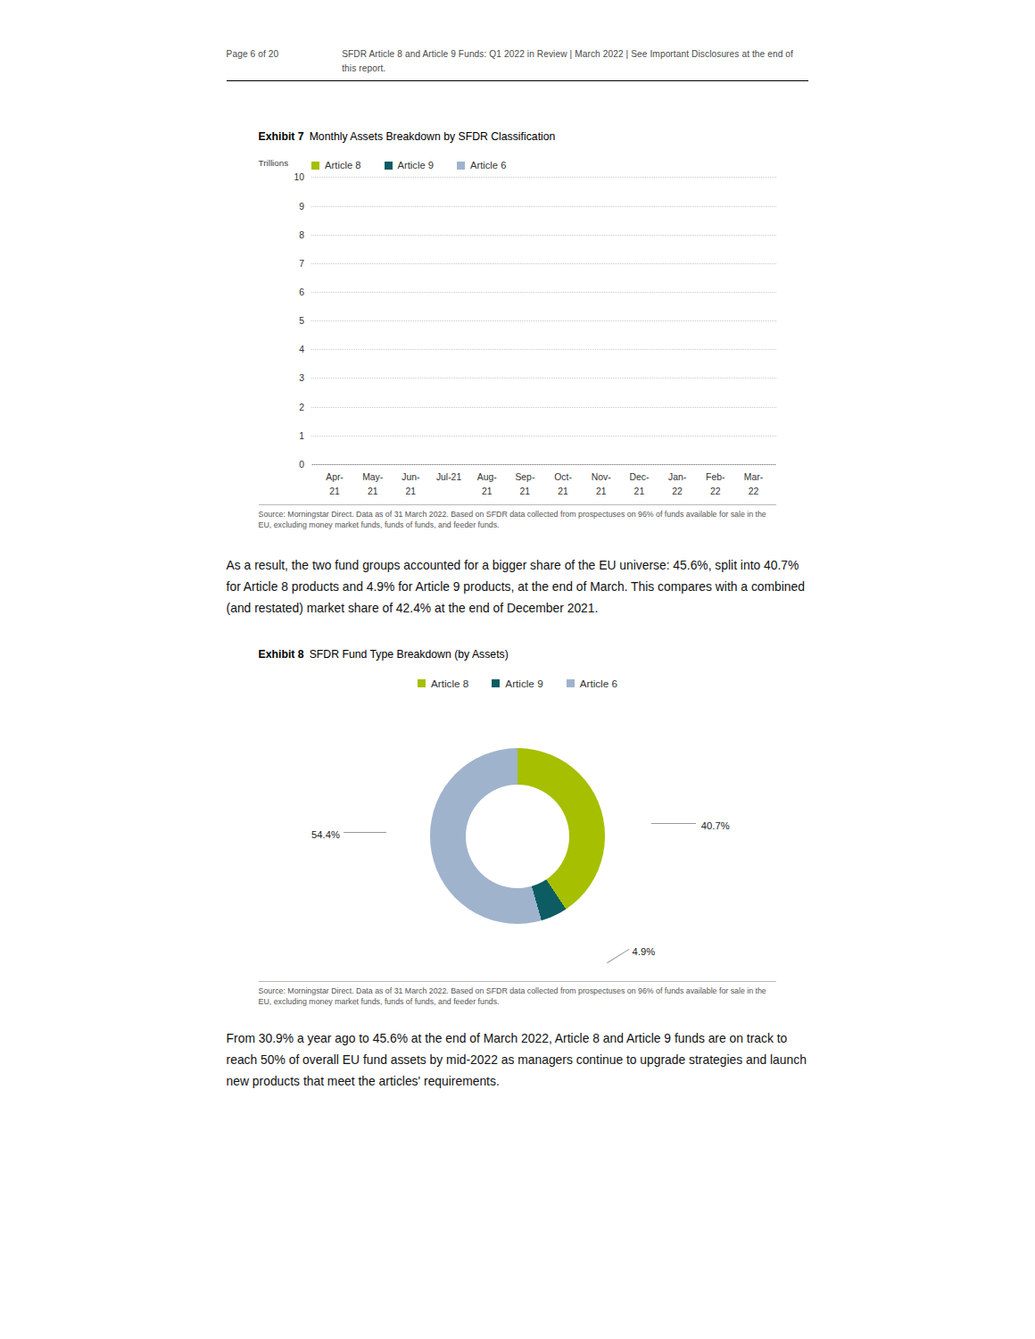Page 6 of 20
SFDR Article 8 and Article 9 Funds: Q1 2022 in Review | March 2022 | See Important Disclosures at the end of this report.
Exhibit 7 Monthly Assets Breakdown by SFDR Classification
Trillions
Article 8
Article 9
Article 6
10
9
8
7
6
5
4
3
2
1
0
Apr-21 May-21 Jun-21 Jul-21 Aug-21 Sep-21 Oct-21 Nov-21 Dec-21 Jan-22 Feb-22 Mar-22
Source: Morningstar Direct. Data as of 31 March 2022. Based on SFDR data collected from prospectuses on 96% of funds available for sale in the EU, excluding money market funds, funds of funds, and feeder funds.
As a result, the two fund groups accounted for a bigger share of the EU universe: 45.6%, split into 40.7% for Article 8 products and 4.9% for Article 9 products, at the end of March. This compares with a combined (and restated) market share of 42.4% at the end of December 2021.
Exhibit 8 SFDR Fund Type Breakdown (by Assets)
Article 8
Article 9
Article 6
40.7%
4.9%
54.4%
Source: Morningstar Direct. Data as of 31 March 2022. Based on SFDR data collected from prospectuses on 96% of funds available for sale in the EU, excluding money market funds, funds of funds, and feeder funds.
From 30.9% a year ago to 45.6% at the end of March 2022, Article 8 and Article 9 funds are on track to reach 50% of overall EU fund assets by mid-2022 as managers continue to upgrade strategies and launch new products that meet the articles' requirements.